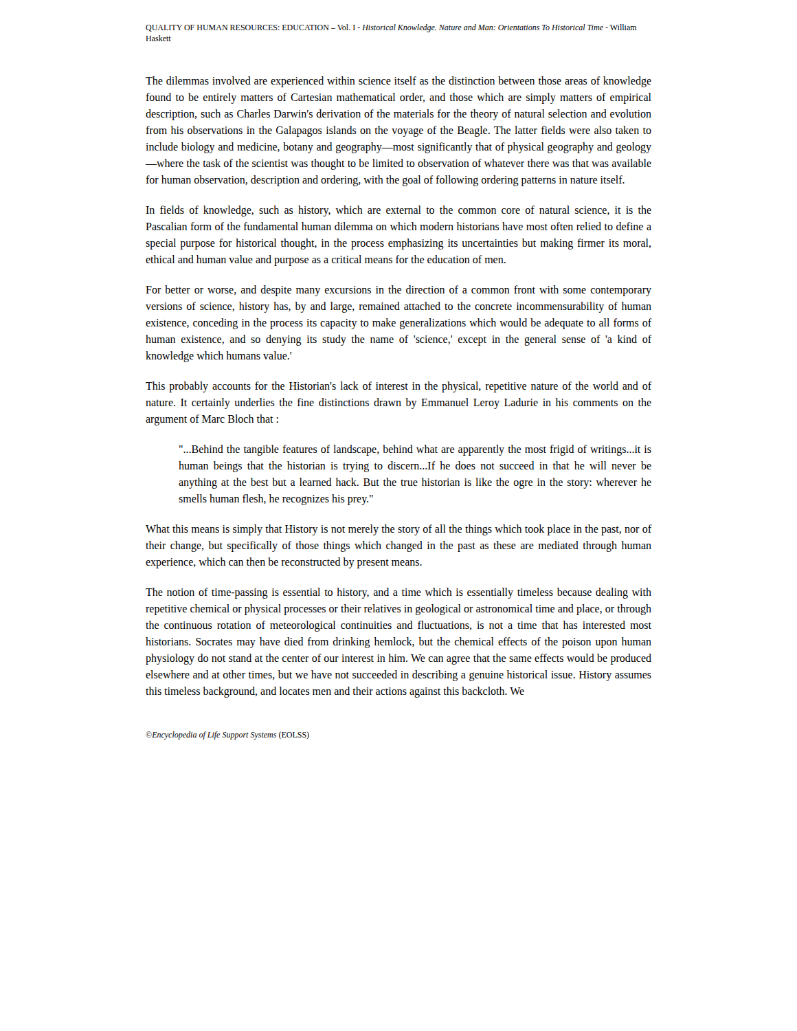QUALITY OF HUMAN RESOURCES: EDUCATION – Vol. I - Historical Knowledge. Nature and Man: Orientations To Historical Time - William Haskett
The dilemmas involved are experienced within science itself as the distinction between those areas of knowledge found to be entirely matters of Cartesian mathematical order, and those which are simply matters of empirical description, such as Charles Darwin's derivation of the materials for the theory of natural selection and evolution from his observations in the Galapagos islands on the voyage of the Beagle. The latter fields were also taken to include biology and medicine, botany and geography—most significantly that of physical geography and geology—where the task of the scientist was thought to be limited to observation of whatever there was that was available for human observation, description and ordering, with the goal of following ordering patterns in nature itself.
In fields of knowledge, such as history, which are external to the common core of natural science, it is the Pascalian form of the fundamental human dilemma on which modern historians have most often relied to define a special purpose for historical thought, in the process emphasizing its uncertainties but making firmer its moral, ethical and human value and purpose as a critical means for the education of men.
For better or worse, and despite many excursions in the direction of a common front with some contemporary versions of science, history has, by and large, remained attached to the concrete incommensurability of human existence, conceding in the process its capacity to make generalizations which would be adequate to all forms of human existence, and so denying its study the name of 'science,' except in the general sense of 'a kind of knowledge which humans value.'
This probably accounts for the Historian's lack of interest in the physical, repetitive nature of the world and of nature. It certainly underlies the fine distinctions drawn by Emmanuel Leroy Ladurie in his comments on the argument of Marc Bloch that :
"...Behind the tangible features of landscape, behind what are apparently the most frigid of writings...it is human beings that the historian is trying to discern...If he does not succeed in that he will never be anything at the best but a learned hack. But the true historian is like the ogre in the story: wherever he smells human flesh, he recognizes his prey."
What this means is simply that History is not merely the story of all the things which took place in the past, nor of their change, but specifically of those things which changed in the past as these are mediated through human experience, which can then be reconstructed by present means.
The notion of time-passing is essential to history, and a time which is essentially timeless because dealing with repetitive chemical or physical processes or their relatives in geological or astronomical time and place, or through the continuous rotation of meteorological continuities and fluctuations, is not a time that has interested most historians. Socrates may have died from drinking hemlock, but the chemical effects of the poison upon human physiology do not stand at the center of our interest in him. We can agree that the same effects would be produced elsewhere and at other times, but we have not succeeded in describing a genuine historical issue. History assumes this timeless background, and locates men and their actions against this backcloth. We
©Encyclopedia of Life Support Systems (EOLSS)